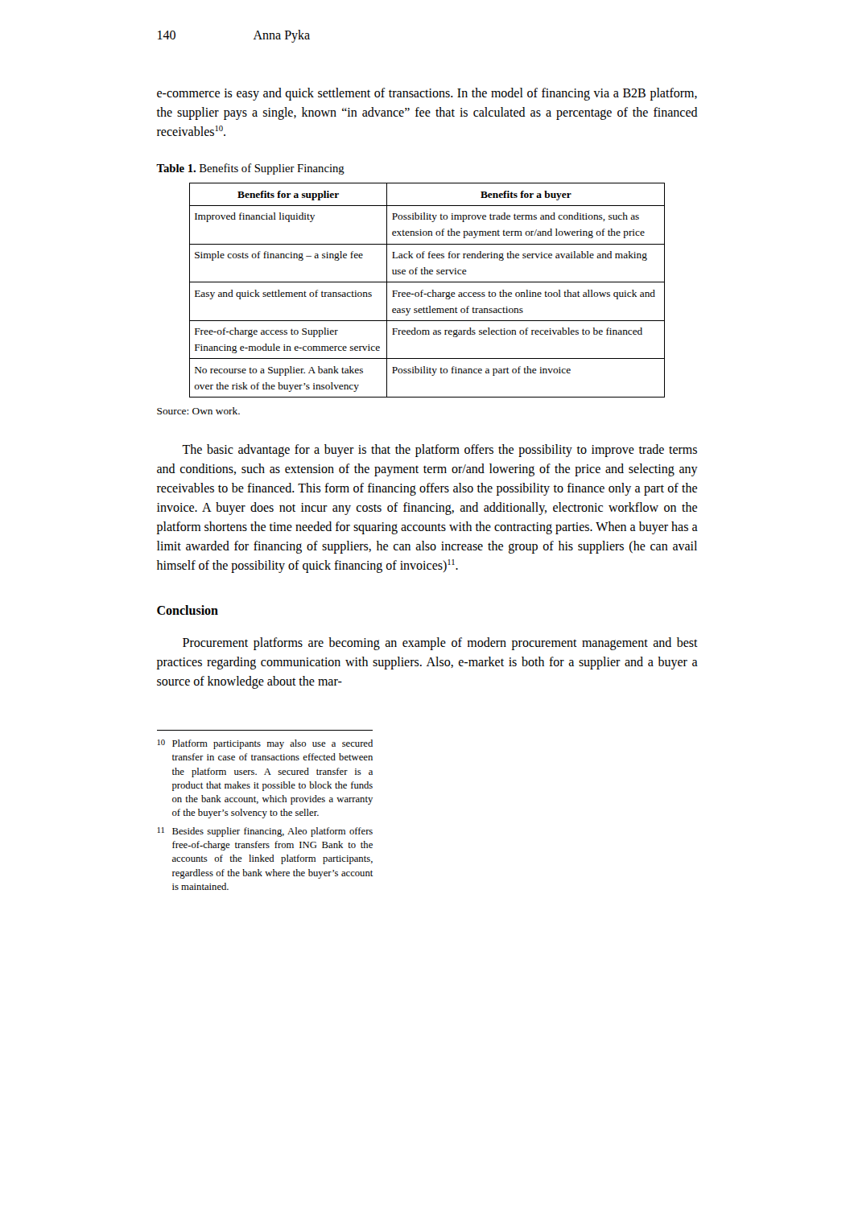140 Anna Pyka
e-commerce is easy and quick settlement of transactions. In the model of financing via a B2B platform, the supplier pays a single, known “in advance” fee that is calculated as a percentage of the financed receivables10.
Table 1. Benefits of Supplier Financing
| Benefits for a supplier | Benefits for a buyer |
| --- | --- |
| Improved financial liquidity | Possibility to improve trade terms and conditions, such as extension of the payment term or/and lowering of the price |
| Simple costs of financing – a single fee | Lack of fees for rendering the service available and making use of the service |
| Easy and quick settlement of transactions | Free-of-charge access to the online tool that allows quick and easy settlement of transactions |
| Free-of-charge access to Supplier Financing e-module in e-commerce service | Freedom as regards selection of receivables to be financed |
| No recourse to a Supplier. A bank takes over the risk of the buyer’s insolvency | Possibility to finance a part of the invoice |
Source: Own work.
The basic advantage for a buyer is that the platform offers the possibility to improve trade terms and conditions, such as extension of the payment term or/and lowering of the price and selecting any receivables to be financed. This form of financing offers also the possibility to finance only a part of the invoice. A buyer does not incur any costs of financing, and additionally, electronic workflow on the platform shortens the time needed for squaring accounts with the contracting parties. When a buyer has a limit awarded for financing of suppliers, he can also increase the group of his suppliers (he can avail himself of the possibility of quick financing of invoices)11.
Conclusion
Procurement platforms are becoming an example of modern procurement management and best practices regarding communication with suppliers. Also, e-market is both for a supplier and a buyer a source of knowledge about the mar-
10 Platform participants may also use a secured transfer in case of transactions effected between the platform users. A secured transfer is a product that makes it possible to block the funds on the bank account, which provides a warranty of the buyer’s solvency to the seller.
11 Besides supplier financing, Aleo platform offers free-of-charge transfers from ING Bank to the accounts of the linked platform participants, regardless of the bank where the buyer’s account is maintained.